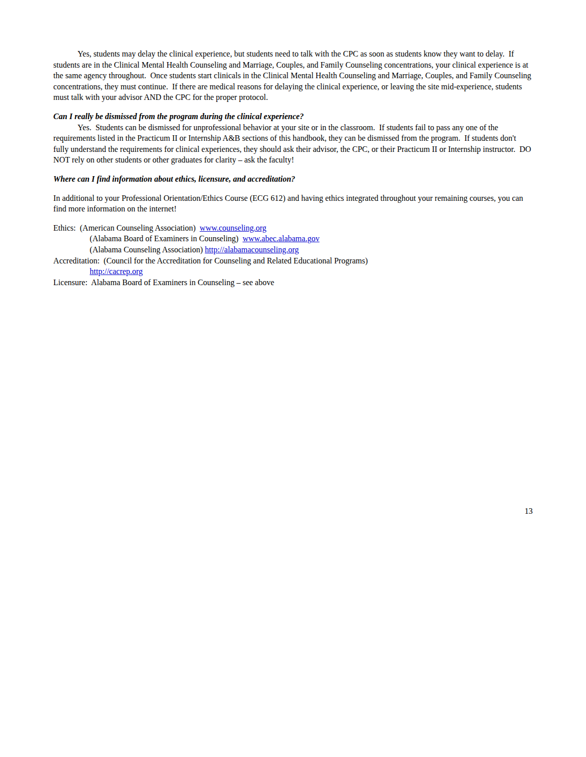Yes, students may delay the clinical experience, but students need to talk with the CPC as soon as students know they want to delay. If students are in the Clinical Mental Health Counseling and Marriage, Couples, and Family Counseling concentrations, your clinical experience is at the same agency throughout. Once students start clinicals in the Clinical Mental Health Counseling and Marriage, Couples, and Family Counseling concentrations, they must continue. If there are medical reasons for delaying the clinical experience, or leaving the site mid-experience, students must talk with your advisor AND the CPC for the proper protocol.
Can I really be dismissed from the program during the clinical experience?
Yes. Students can be dismissed for unprofessional behavior at your site or in the classroom. If students fail to pass any one of the requirements listed in the Practicum II or Internship A&B sections of this handbook, they can be dismissed from the program. If students don't fully understand the requirements for clinical experiences, they should ask their advisor, the CPC, or their Practicum II or Internship instructor. DO NOT rely on other students or other graduates for clarity – ask the faculty!
Where can I find information about ethics, licensure, and accreditation?
In additional to your Professional Orientation/Ethics Course (ECG 612) and having ethics integrated throughout your remaining courses, you can find more information on the internet!
Ethics: (American Counseling Association) www.counseling.org
(Alabama Board of Examiners in Counseling) www.abec.alabama.gov
(Alabama Counseling Association) http://alabamacounseling.org
Accreditation: (Council for the Accreditation for Counseling and Related Educational Programs)
http://cacrep.org
Licensure: Alabama Board of Examiners in Counseling – see above
13